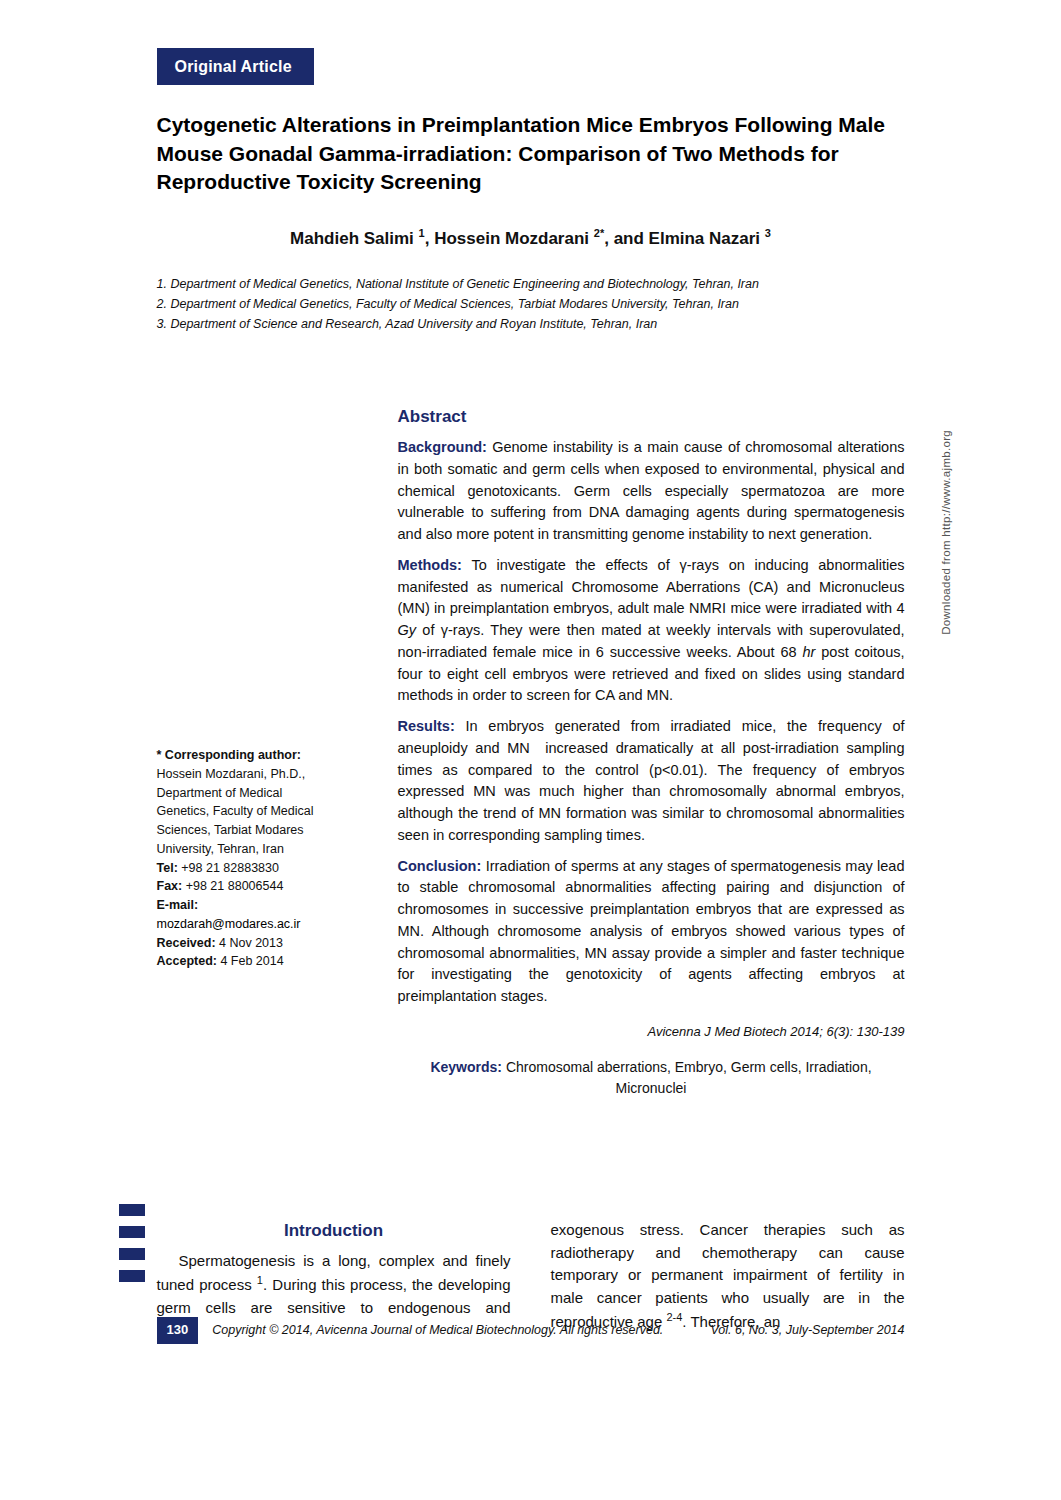Downloaded from http://www.ajmb.org
Original Article
Cytogenetic Alterations in Preimplantation Mice Embryos Following Male Mouse Gonadal Gamma-irradiation: Comparison of Two Methods for Reproductive Toxicity Screening
Mahdieh Salimi 1, Hossein Mozdarani 2*, and Elmina Nazari 3
1. Department of Medical Genetics, National Institute of Genetic Engineering and Biotechnology, Tehran, Iran
2. Department of Medical Genetics, Faculty of Medical Sciences, Tarbiat Modares University, Tehran, Iran
3. Department of Science and Research, Azad University and Royan Institute, Tehran, Iran
* Corresponding author:
Hossein Mozdarani, Ph.D.,
Department of Medical
Genetics, Faculty of Medical
Sciences, Tarbiat Modares
University, Tehran, Iran
Tel: +98 21 82883830
Fax: +98 21 88006544
E-mail:
mozdarah@modares.ac.ir
Received: 4 Nov 2013
Accepted: 4 Feb 2014
Abstract
Background: Genome instability is a main cause of chromosomal alterations in both somatic and germ cells when exposed to environmental, physical and chemical genotoxicants. Germ cells especially spermatozoa are more vulnerable to suffering from DNA damaging agents during spermatogenesis and also more potent in transmitting genome instability to next generation.
Methods: To investigate the effects of γ-rays on inducing abnormalities manifested as numerical Chromosome Aberrations (CA) and Micronucleus (MN) in preimplantation embryos, adult male NMRI mice were irradiated with 4 Gy of γ-rays. They were then mated at weekly intervals with superovulated, non-irradiated female mice in 6 successive weeks. About 68 hr post coitous, four to eight cell embryos were retrieved and fixed on slides using standard methods in order to screen for CA and MN.
Results: In embryos generated from irradiated mice, the frequency of aneuploidy and MN increased dramatically at all post-irradiation sampling times as compared to the control (p<0.01). The frequency of embryos expressed MN was much higher than chromosomally abnormal embryos, although the trend of MN formation was similar to chromosomal abnormalities seen in corresponding sampling times.
Conclusion: Irradiation of sperms at any stages of spermatogenesis may lead to stable chromosomal abnormalities affecting pairing and disjunction of chromosomes in successive preimplantation embryos that are expressed as MN. Although chromosome analysis of embryos showed various types of chromosomal abnormalities, MN assay provide a simpler and faster technique for investigating the genotoxicity of agents affecting embryos at preimplantation stages.
Avicenna J Med Biotech 2014; 6(3): 130-139
Keywords: Chromosomal aberrations, Embryo, Germ cells, Irradiation, Micronuclei
Introduction
Spermatogenesis is a long, complex and finely tuned process 1. During this process, the developing germ cells are sensitive to endogenous and exogenous stress. Cancer therapies such as radiotherapy and chemotherapy can cause temporary or permanent impairment of fertility in male cancer patients who usually are in the reproductive age 2-4. Therefore, an
130 Copyright © 2014, Avicenna Journal of Medical Biotechnology. All rights reserved. Vol. 6, No. 3, July-September 2014